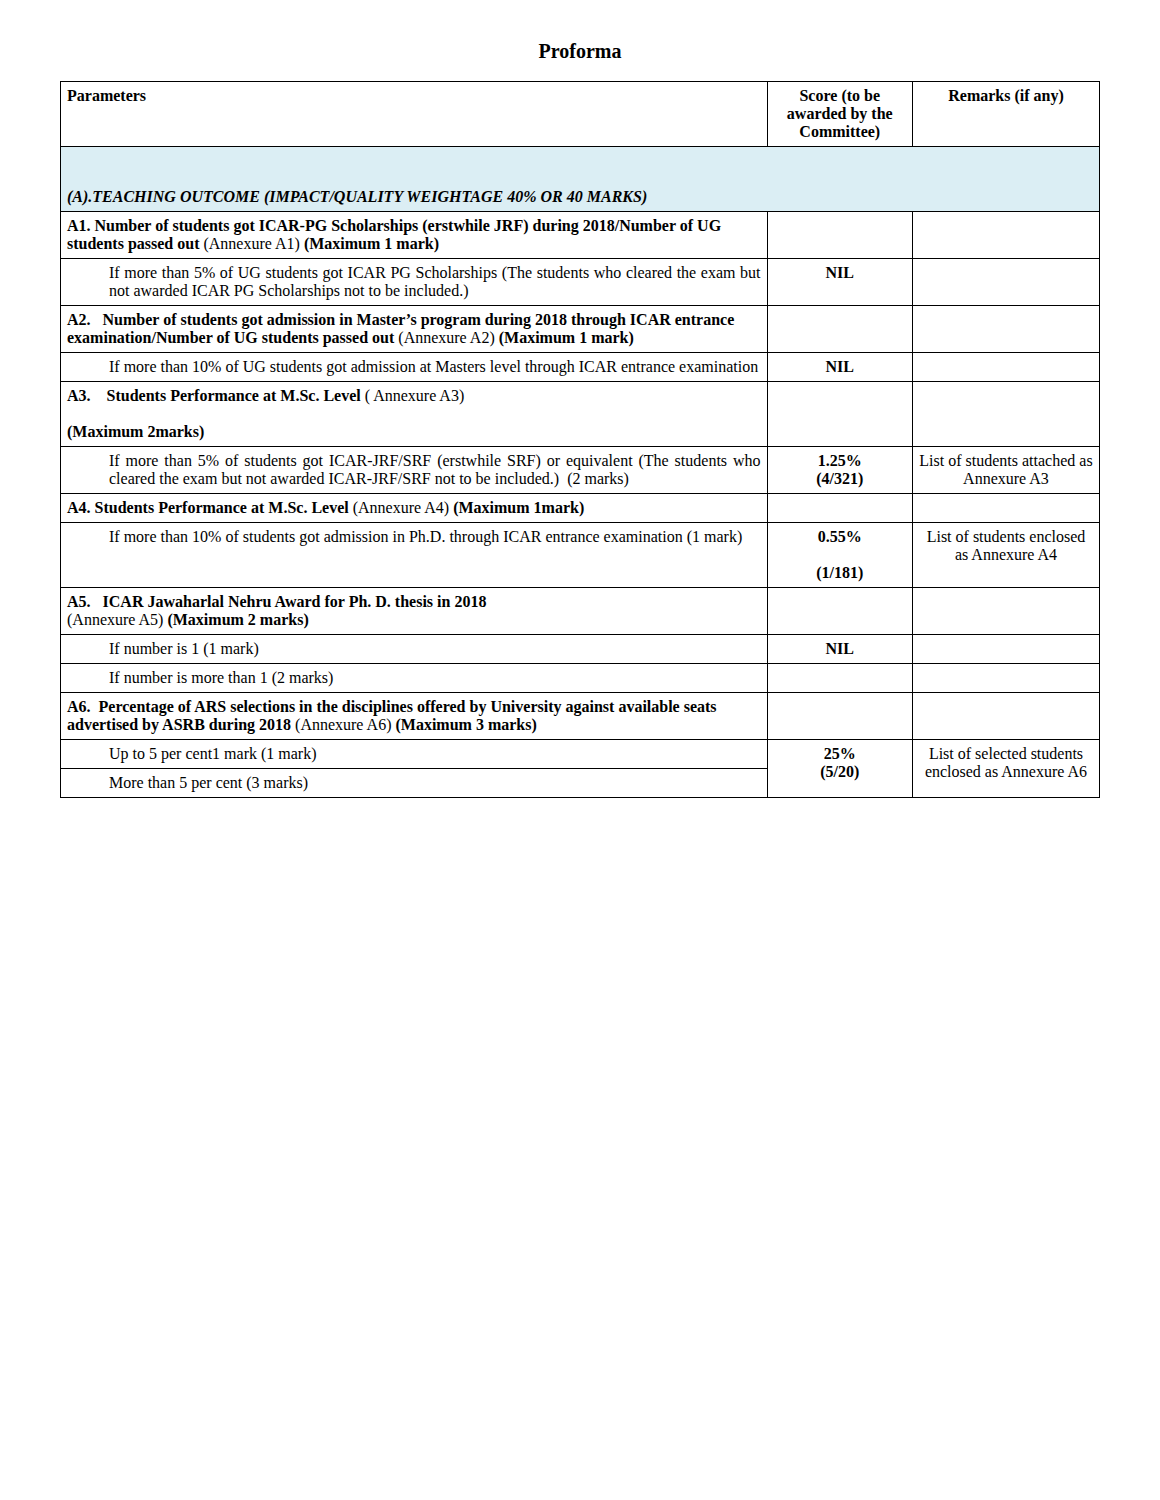Proforma
| Parameters | Score (to be awarded by the Committee) | Remarks (if any) |
| --- | --- | --- |
| (A).TEACHING OUTCOME (IMPACT/QUALITY WEIGHTAGE 40% OR 40 MARKS) |
| A1. Number of students got ICAR-PG Scholarships (erstwhile JRF) during 2018/Number of UG students passed out (Annexure A1) (Maximum 1 mark) | | |
| If more than 5% of UG students got ICAR PG Scholarships (The students who cleared the exam but not awarded ICAR PG Scholarships not to be included.) | NIL | |
| A2. Number of students got admission in Master’s program during 2018 through ICAR entrance examination/Number of UG students passed out (Annexure A2) (Maximum 1 mark) | | |
| If more than 10% of UG students got admission at Masters level through ICAR entrance examination | NIL | |
| A3. Students Performance at M.Sc. Level ( Annexure A3) (Maximum 2marks) | | |
| If more than 5% of students got ICAR-JRF/SRF (erstwhile SRF) or equivalent (The students who cleared the exam but not awarded ICAR-JRF/SRF not to be included.) (2 marks) | 1.25% (4/321) | List of students attached as Annexure A3 |
| A4. Students Performance at M.Sc. Level (Annexure A4) (Maximum 1mark) | | |
| If more than 10% of students got admission in Ph.D. through ICAR entrance examination (1 mark) | 0.55% (1/181) | List of students enclosed as Annexure A4 |
| A5. ICAR Jawaharlal Nehru Award for Ph. D. thesis in 2018 (Annexure A5) (Maximum 2 marks) | | |
| If number is 1 (1 mark) | NIL | |
| If number is more than 1 (2 marks) | | |
| A6. Percentage of ARS selections in the disciplines offered by University against available seats advertised by ASRB during 2018 (Annexure A6) (Maximum 3 marks) | | |
| Up to 5 per cent1 mark (1 mark) | 25% (5/20) | List of selected students enclosed as Annexure A6 |
| More than 5 per cent (3 marks) |